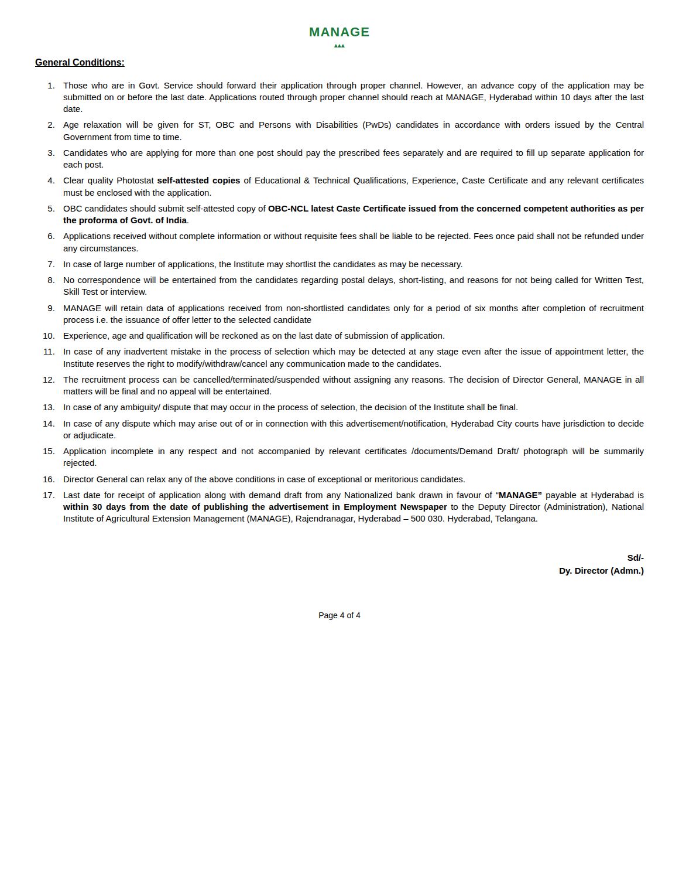MANAGE ▴▴▴
General Conditions:
Those who are in Govt. Service should forward their application through proper channel. However, an advance copy of the application may be submitted on or before the last date. Applications routed through proper channel should reach at MANAGE, Hyderabad within 10 days after the last date.
Age relaxation will be given for ST, OBC and Persons with Disabilities (PwDs) candidates in accordance with orders issued by the Central Government from time to time.
Candidates who are applying for more than one post should pay the prescribed fees separately and are required to fill up separate application for each post.
Clear quality Photostat self-attested copies of Educational & Technical Qualifications, Experience, Caste Certificate and any relevant certificates must be enclosed with the application.
OBC candidates should submit self-attested copy of OBC-NCL latest Caste Certificate issued from the concerned competent authorities as per the proforma of Govt. of India.
Applications received without complete information or without requisite fees shall be liable to be rejected. Fees once paid shall not be refunded under any circumstances.
In case of large number of applications, the Institute may shortlist the candidates as may be necessary.
No correspondence will be entertained from the candidates regarding postal delays, short-listing, and reasons for not being called for Written Test, Skill Test or interview.
MANAGE will retain data of applications received from non-shortlisted candidates only for a period of six months after completion of recruitment process i.e. the issuance of offer letter to the selected candidate
Experience, age and qualification will be reckoned as on the last date of submission of application.
In case of any inadvertent mistake in the process of selection which may be detected at any stage even after the issue of appointment letter, the Institute reserves the right to modify/withdraw/cancel any communication made to the candidates.
The recruitment process can be cancelled/terminated/suspended without assigning any reasons. The decision of Director General, MANAGE in all matters will be final and no appeal will be entertained.
In case of any ambiguity/ dispute that may occur in the process of selection, the decision of the Institute shall be final.
In case of any dispute which may arise out of or in connection with this advertisement/notification, Hyderabad City courts have jurisdiction to decide or adjudicate.
Application incomplete in any respect and not accompanied by relevant certificates /documents/Demand Draft/ photograph will be summarily rejected.
Director General can relax any of the above conditions in case of exceptional or meritorious candidates.
Last date for receipt of application along with demand draft from any Nationalized bank drawn in favour of “MANAGE” payable at Hyderabad is within 30 days from the date of publishing the advertisement in Employment Newspaper to the Deputy Director (Administration), National Institute of Agricultural Extension Management (MANAGE), Rajendranagar, Hyderabad – 500 030. Hyderabad, Telangana.
Sd/-
Dy. Director (Admn.)
Page 4 of 4